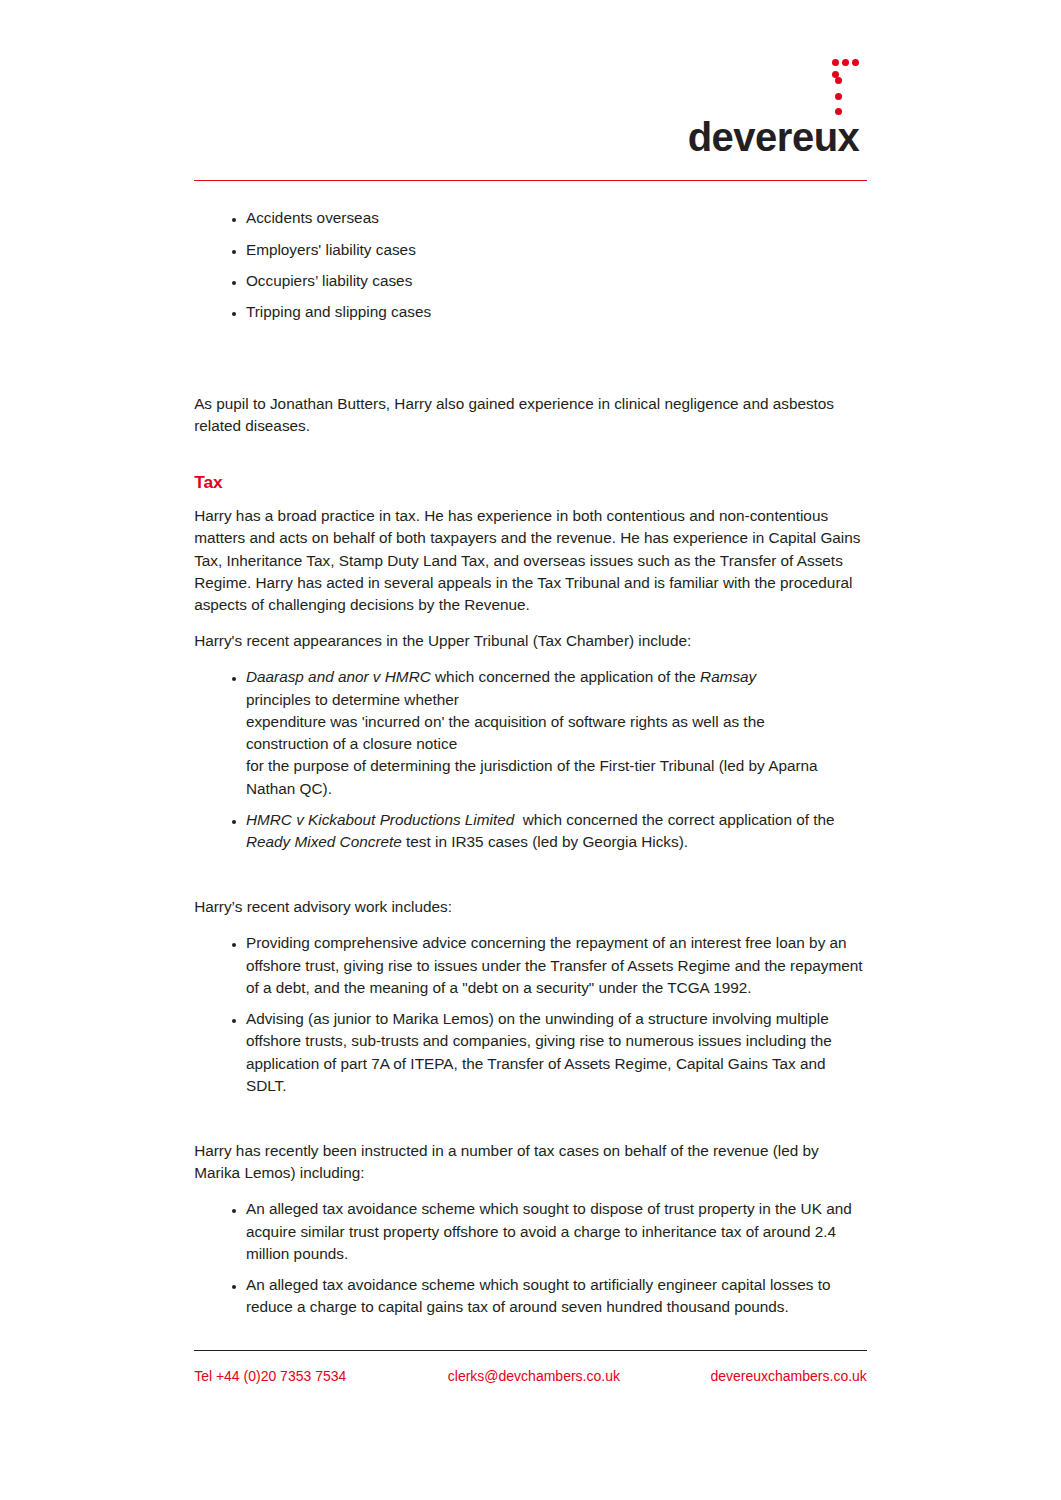devereux
Accidents overseas
Employers' liability cases
Occupiers’ liability cases
Tripping and slipping cases
As pupil to Jonathan Butters, Harry also gained experience in clinical negligence and asbestos related diseases.
Tax
Harry has a broad practice in tax. He has experience in both contentious and non-contentious matters and acts on behalf of both taxpayers and the revenue. He has experience in Capital Gains Tax, Inheritance Tax, Stamp Duty Land Tax, and overseas issues such as the Transfer of Assets Regime. Harry has acted in several appeals in the Tax Tribunal and is familiar with the procedural aspects of challenging decisions by the Revenue.
Harry's recent appearances in the Upper Tribunal (Tax Chamber) include:
Daarasp and anor v HMRC which concerned the application of the Ramsay
principles to determine whether
expenditure was 'incurred on' the acquisition of software rights as well as the
construction of a closure notice
for the purpose of determining the jurisdiction of the First-tier Tribunal (led by Aparna Nathan QC).
HMRC v Kickabout Productions Limited which concerned the correct application of the Ready Mixed Concrete test in IR35 cases (led by Georgia Hicks).
Harry’s recent advisory work includes:
Providing comprehensive advice concerning the repayment of an interest free loan by an offshore trust, giving rise to issues under the Transfer of Assets Regime and the repayment of a debt, and the meaning of a "debt on a security" under the TCGA 1992.
Advising (as junior to Marika Lemos) on the unwinding of a structure involving multiple offshore trusts, sub-trusts and companies, giving rise to numerous issues including the application of part 7A of ITEPA, the Transfer of Assets Regime, Capital Gains Tax and SDLT.
Harry has recently been instructed in a number of tax cases on behalf of the revenue (led by Marika Lemos) including:
An alleged tax avoidance scheme which sought to dispose of trust property in the UK and acquire similar trust property offshore to avoid a charge to inheritance tax of around 2.4 million pounds.
An alleged tax avoidance scheme which sought to artificially engineer capital losses to reduce a charge to capital gains tax of around seven hundred thousand pounds.
Tel +44 (0)20 7353 7534
clerks@devchambers.co.uk
devereuxchambers.co.uk